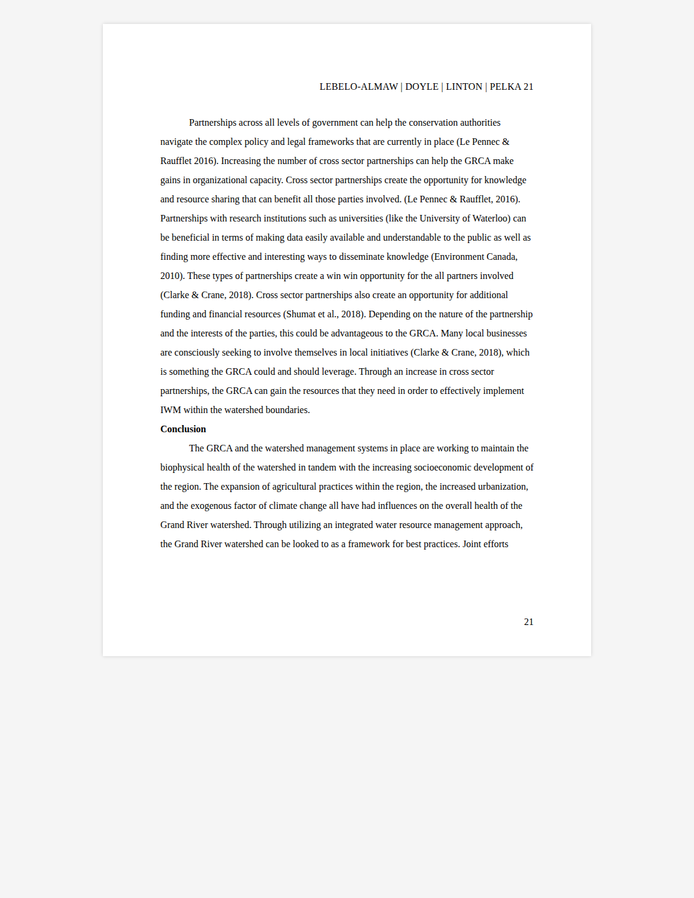LEBELO-ALMAW | DOYLE | LINTON | PELKA 21
Partnerships across all levels of government can help the conservation authorities navigate the complex policy and legal frameworks that are currently in place (Le Pennec & Raufflet 2016). Increasing the number of cross sector partnerships can help the GRCA make gains in organizational capacity. Cross sector partnerships create the opportunity for knowledge and resource sharing that can benefit all those parties involved. (Le Pennec & Raufflet, 2016). Partnerships with research institutions such as universities (like the University of Waterloo) can be beneficial in terms of making data easily available and understandable to the public as well as finding more effective and interesting ways to disseminate knowledge (Environment Canada, 2010). These types of partnerships create a win win opportunity for the all partners involved (Clarke & Crane, 2018). Cross sector partnerships also create an opportunity for additional funding and financial resources (Shumat et al., 2018). Depending on the nature of the partnership and the interests of the parties, this could be advantageous to the GRCA. Many local businesses are consciously seeking to involve themselves in local initiatives (Clarke & Crane, 2018), which is something the GRCA could and should leverage. Through an increase in cross sector partnerships, the GRCA can gain the resources that they need in order to effectively implement IWM within the watershed boundaries.
Conclusion
The GRCA and the watershed management systems in place are working to maintain the biophysical health of the watershed in tandem with the increasing socioeconomic development of the region. The expansion of agricultural practices within the region, the increased urbanization, and the exogenous factor of climate change all have had influences on the overall health of the Grand River watershed. Through utilizing an integrated water resource management approach, the Grand River watershed can be looked to as a framework for best practices. Joint efforts
21